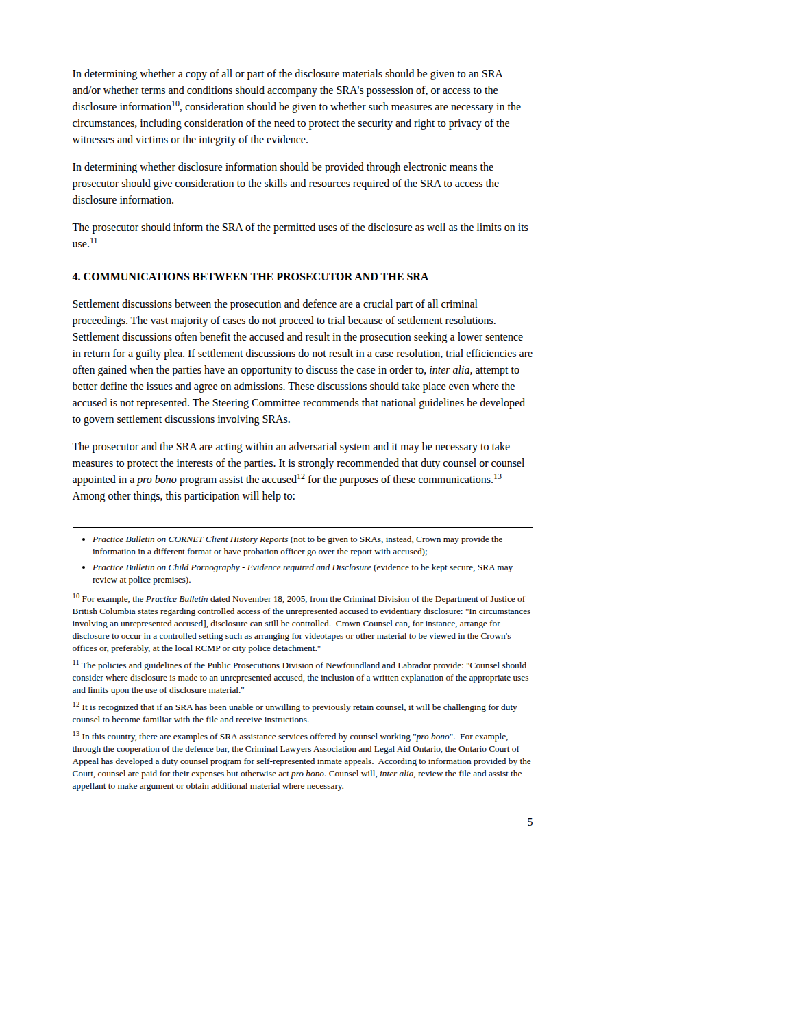In determining whether a copy of all or part of the disclosure materials should be given to an SRA and/or whether terms and conditions should accompany the SRA's possession of, or access to the disclosure information10, consideration should be given to whether such measures are necessary in the circumstances, including consideration of the need to protect the security and right to privacy of the witnesses and victims or the integrity of the evidence.
In determining whether disclosure information should be provided through electronic means the prosecutor should give consideration to the skills and resources required of the SRA to access the disclosure information.
The prosecutor should inform the SRA of the permitted uses of the disclosure as well as the limits on its use.11
4. COMMUNICATIONS BETWEEN THE PROSECUTOR AND THE SRA
Settlement discussions between the prosecution and defence are a crucial part of all criminal proceedings. The vast majority of cases do not proceed to trial because of settlement resolutions. Settlement discussions often benefit the accused and result in the prosecution seeking a lower sentence in return for a guilty plea. If settlement discussions do not result in a case resolution, trial efficiencies are often gained when the parties have an opportunity to discuss the case in order to, inter alia, attempt to better define the issues and agree on admissions. These discussions should take place even where the accused is not represented. The Steering Committee recommends that national guidelines be developed to govern settlement discussions involving SRAs.
The prosecutor and the SRA are acting within an adversarial system and it may be necessary to take measures to protect the interests of the parties. It is strongly recommended that duty counsel or counsel appointed in a pro bono program assist the accused12 for the purposes of these communications.13 Among other things, this participation will help to:
Practice Bulletin on CORNET Client History Reports (not to be given to SRAs, instead, Crown may provide the information in a different format or have probation officer go over the report with accused);
Practice Bulletin on Child Pornography - Evidence required and Disclosure (evidence to be kept secure, SRA may review at police premises).
10 For example, the Practice Bulletin dated November 18, 2005, from the Criminal Division of the Department of Justice of British Columbia states regarding controlled access of the unrepresented accused to evidentiary disclosure: "In circumstances involving an unrepresented accused], disclosure can still be controlled. Crown Counsel can, for instance, arrange for disclosure to occur in a controlled setting such as arranging for videotapes or other material to be viewed in the Crown's offices or, preferably, at the local RCMP or city police detachment."
11 The policies and guidelines of the Public Prosecutions Division of Newfoundland and Labrador provide: "Counsel should consider where disclosure is made to an unrepresented accused, the inclusion of a written explanation of the appropriate uses and limits upon the use of disclosure material."
12 It is recognized that if an SRA has been unable or unwilling to previously retain counsel, it will be challenging for duty counsel to become familiar with the file and receive instructions.
13 In this country, there are examples of SRA assistance services offered by counsel working "pro bono". For example, through the cooperation of the defence bar, the Criminal Lawyers Association and Legal Aid Ontario, the Ontario Court of Appeal has developed a duty counsel program for self-represented inmate appeals. According to information provided by the Court, counsel are paid for their expenses but otherwise act pro bono. Counsel will, inter alia, review the file and assist the appellant to make argument or obtain additional material where necessary.
5